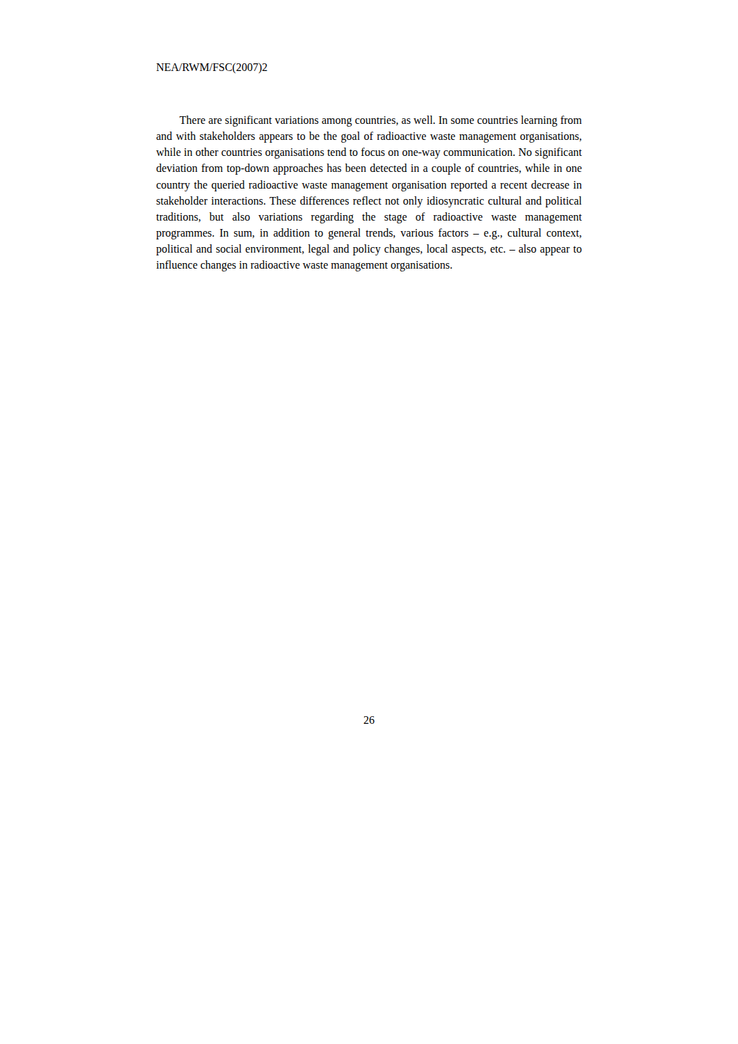NEA/RWM/FSC(2007)2
There are significant variations among countries, as well. In some countries learning from and with stakeholders appears to be the goal of radioactive waste management organisations, while in other countries organisations tend to focus on one-way communication. No significant deviation from top-down approaches has been detected in a couple of countries, while in one country the queried radioactive waste management organisation reported a recent decrease in stakeholder interactions. These differences reflect not only idiosyncratic cultural and political traditions, but also variations regarding the stage of radioactive waste management programmes. In sum, in addition to general trends, various factors – e.g., cultural context, political and social environment, legal and policy changes, local aspects, etc. – also appear to influence changes in radioactive waste management organisations.
26